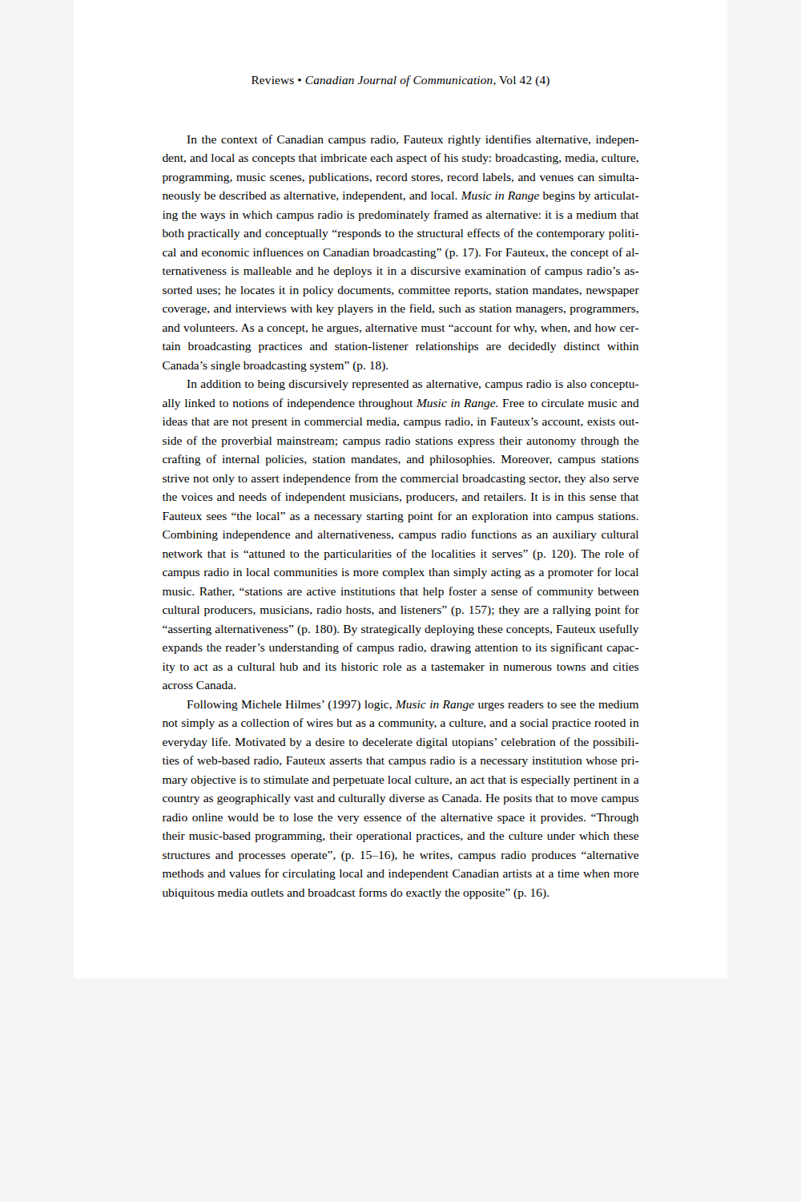Reviews • Canadian Journal of Communication, Vol 42 (4)
In the context of Canadian campus radio, Fauteux rightly identifies alternative, independent, and local as concepts that imbricate each aspect of his study: broadcasting, media, culture, programming, music scenes, publications, record stores, record labels, and venues can simultaneously be described as alternative, independent, and local. Music in Range begins by articulating the ways in which campus radio is predominately framed as alternative: it is a medium that both practically and conceptually “responds to the structural effects of the contemporary political and economic influences on Canadian broadcasting” (p. 17). For Fauteux, the concept of alternativeness is malleable and he deploys it in a discursive examination of campus radio’s assorted uses; he locates it in policy documents, committee reports, station mandates, newspaper coverage, and interviews with key players in the field, such as station managers, programmers, and volunteers. As a concept, he argues, alternative must “account for why, when, and how certain broadcasting practices and station-listener relationships are decidedly distinct within Canada’s single broadcasting system” (p. 18).
In addition to being discursively represented as alternative, campus radio is also conceptually linked to notions of independence throughout Music in Range. Free to circulate music and ideas that are not present in commercial media, campus radio, in Fauteux’s account, exists outside of the proverbial mainstream; campus radio stations express their autonomy through the crafting of internal policies, station mandates, and philosophies. Moreover, campus stations strive not only to assert independence from the commercial broadcasting sector, they also serve the voices and needs of independent musicians, producers, and retailers. It is in this sense that Fauteux sees “the local” as a necessary starting point for an exploration into campus stations. Combining independence and alternativeness, campus radio functions as an auxiliary cultural network that is “attuned to the particularities of the localities it serves” (p. 120). The role of campus radio in local communities is more complex than simply acting as a promoter for local music. Rather, “stations are active institutions that help foster a sense of community between cultural producers, musicians, radio hosts, and listeners” (p. 157); they are a rallying point for “asserting alternativeness” (p. 180). By strategically deploying these concepts, Fauteux usefully expands the reader’s understanding of campus radio, drawing attention to its significant capacity to act as a cultural hub and its historic role as a tastemaker in numerous towns and cities across Canada.
Following Michele Hilmes’ (1997) logic, Music in Range urges readers to see the medium not simply as a collection of wires but as a community, a culture, and a social practice rooted in everyday life. Motivated by a desire to decelerate digital utopians’ celebration of the possibilities of web-based radio, Fauteux asserts that campus radio is a necessary institution whose primary objective is to stimulate and perpetuate local culture, an act that is especially pertinent in a country as geographically vast and culturally diverse as Canada. He posits that to move campus radio online would be to lose the very essence of the alternative space it provides. “Through their music-based programming, their operational practices, and the culture under which these structures and processes operate”, (p. 15–16), he writes, campus radio produces “alternative methods and values for circulating local and independent Canadian artists at a time when more ubiquitous media outlets and broadcast forms do exactly the opposite” (p. 16).